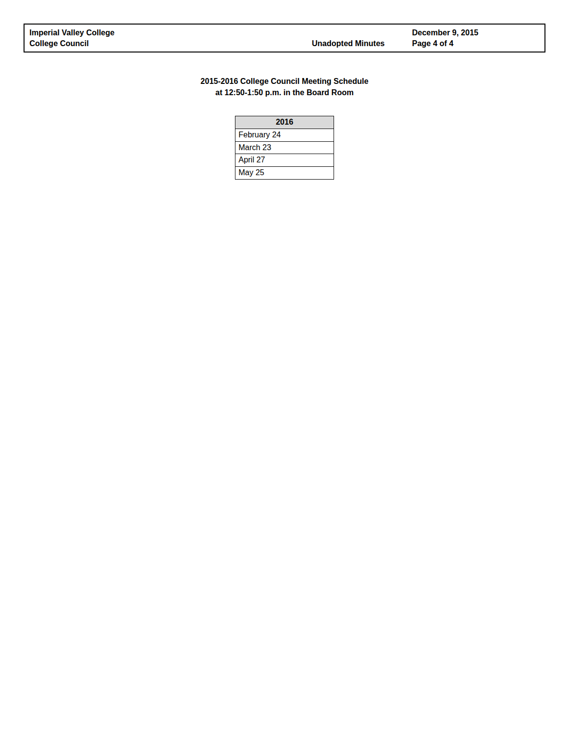| Imperial Valley College | | December 9, 2015 |
| College Council | Unadopted Minutes | Page 4 of 4 |
2015-2016 College Council Meeting Schedule
at 12:50-1:50 p.m. in the Board Room
| 2016 |
| --- |
| February 24 |
| March 23 |
| April 27 |
| May 25 |